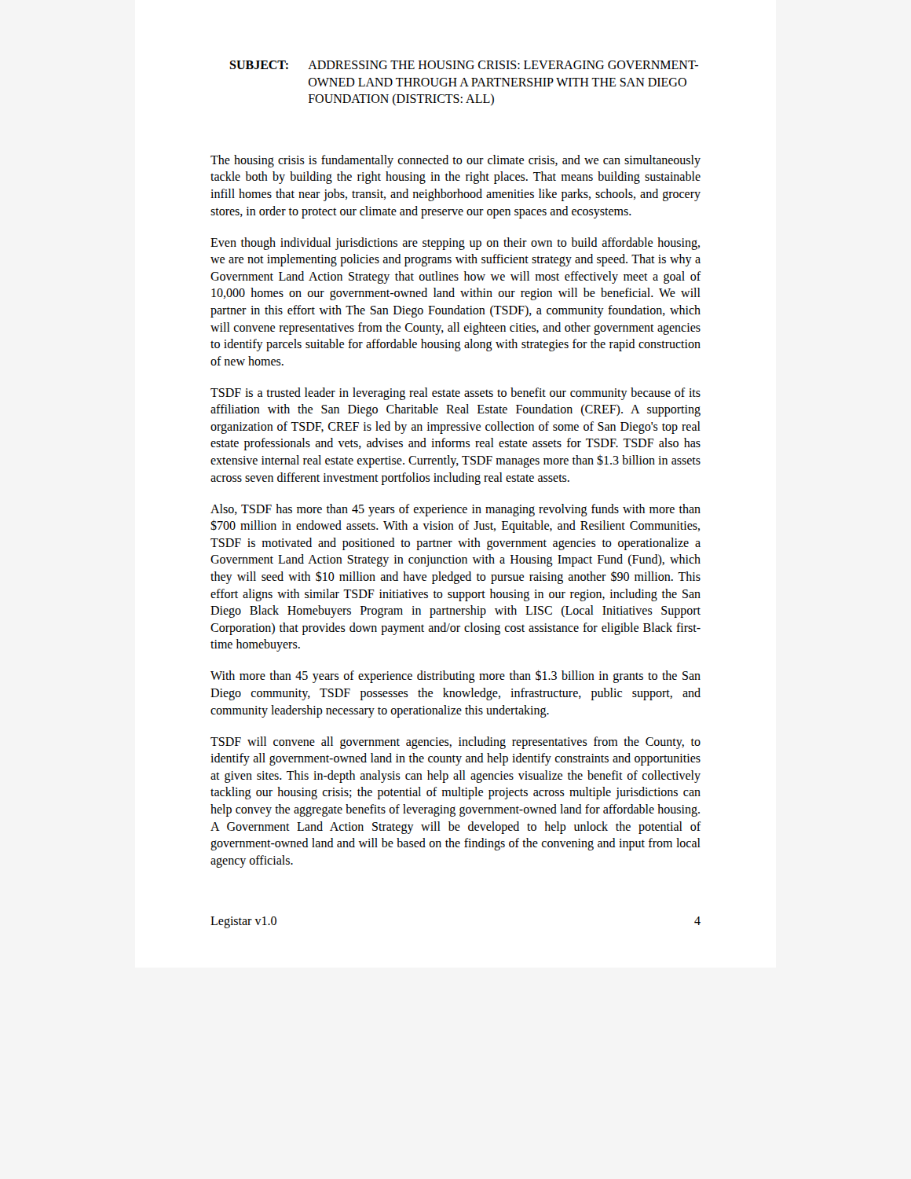Subject:
Addressing the Housing Crisis: Leveraging Government-Owned Land Through a Partnership with The San Diego Foundation (Districts: All)
The housing crisis is fundamentally connected to our climate crisis, and we can simultaneously tackle both by building the right housing in the right places. That means building sustainable infill homes that near jobs, transit, and neighborhood amenities like parks, schools, and grocery stores, in order to protect our climate and preserve our open spaces and ecosystems.
Even though individual jurisdictions are stepping up on their own to build affordable housing, we are not implementing policies and programs with sufficient strategy and speed. That is why a Government Land Action Strategy that outlines how we will most effectively meet a goal of 10,000 homes on our government-owned land within our region will be beneficial. We will partner in this effort with The San Diego Foundation (TSDF), a community foundation, which will convene representatives from the County, all eighteen cities, and other government agencies to identify parcels suitable for affordable housing along with strategies for the rapid construction of new homes.
TSDF is a trusted leader in leveraging real estate assets to benefit our community because of its affiliation with the San Diego Charitable Real Estate Foundation (CREF). A supporting organization of TSDF, CREF is led by an impressive collection of some of San Diego's top real estate professionals and vets, advises and informs real estate assets for TSDF. TSDF also has extensive internal real estate expertise. Currently, TSDF manages more than $1.3 billion in assets across seven different investment portfolios including real estate assets.
Also, TSDF has more than 45 years of experience in managing revolving funds with more than $700 million in endowed assets. With a vision of Just, Equitable, and Resilient Communities, TSDF is motivated and positioned to partner with government agencies to operationalize a Government Land Action Strategy in conjunction with a Housing Impact Fund (Fund), which they will seed with $10 million and have pledged to pursue raising another $90 million. This effort aligns with similar TSDF initiatives to support housing in our region, including the San Diego Black Homebuyers Program in partnership with LISC (Local Initiatives Support Corporation) that provides down payment and/or closing cost assistance for eligible Black first-time homebuyers.
With more than 45 years of experience distributing more than $1.3 billion in grants to the San Diego community, TSDF possesses the knowledge, infrastructure, public support, and community leadership necessary to operationalize this undertaking.
TSDF will convene all government agencies, including representatives from the County, to identify all government-owned land in the county and help identify constraints and opportunities at given sites. This in-depth analysis can help all agencies visualize the benefit of collectively tackling our housing crisis; the potential of multiple projects across multiple jurisdictions can help convey the aggregate benefits of leveraging government-owned land for affordable housing. A Government Land Action Strategy will be developed to help unlock the potential of government-owned land and will be based on the findings of the convening and input from local agency officials.
Legistar v1.0
4